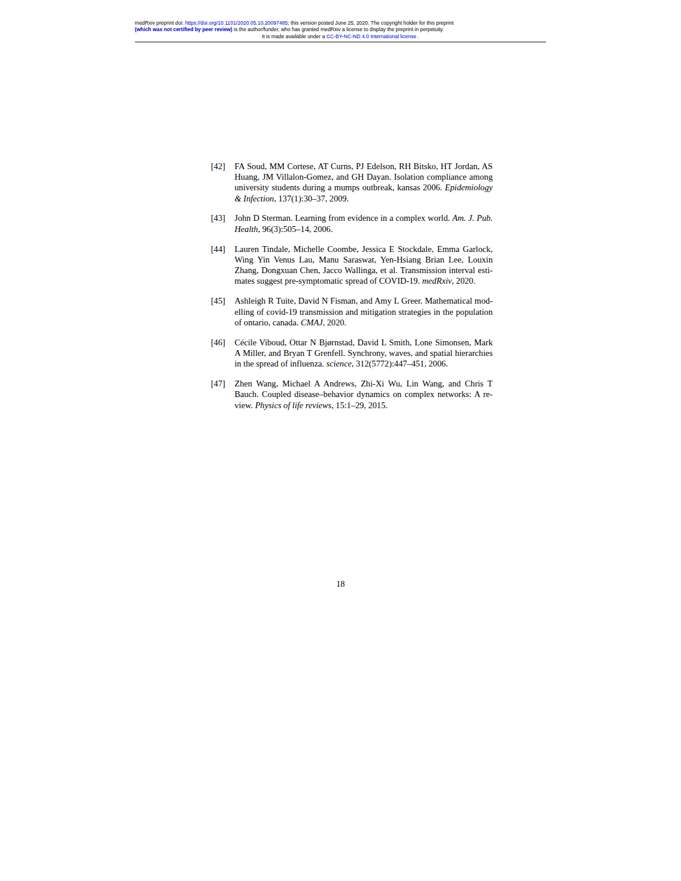medRxiv preprint doi: https://doi.org/10.1101/2020.05.10.20097485; this version posted June 25, 2020. The copyright holder for this preprint
(which was not certified by peer review) is the author/funder, who has granted medRxiv a license to display the preprint in perpetuity.
It is made available under a CC-BY-NC-ND 4.0 International license .
[42]
FA Soud, MM Cortese, AT Curns, PJ Edelson, RH Bitsko, HT Jordan, AS Huang, JM Villalon-Gomez, and GH Dayan. Isolation compliance among university students during a mumps outbreak, kansas 2006. Epidemiology & Infection, 137(1):30–37, 2009.
[43]
John D Sterman. Learning from evidence in a complex world. Am. J. Pub. Health, 96(3):505–14, 2006.
[44]
Lauren Tindale, Michelle Coombe, Jessica E Stockdale, Emma Garlock, Wing Yin Venus Lau, Manu Saraswat, Yen-Hsiang Brian Lee, Louxin Zhang, Dongxuan Chen, Jacco Wallinga, et al. Transmission interval estimates suggest pre-symptomatic spread of COVID-19. medRxiv, 2020.
[45]
Ashleigh R Tuite, David N Fisman, and Amy L Greer. Mathematical modelling of covid-19 transmission and mitigation strategies in the population of ontario, canada. CMAJ, 2020.
[46]
Cécile Viboud, Ottar N Bjørnstad, David L Smith, Lone Simonsen, Mark A Miller, and Bryan T Grenfell. Synchrony, waves, and spatial hierarchies in the spread of influenza. science, 312(5772):447–451, 2006.
[47]
Zhen Wang, Michael A Andrews, Zhi-Xi Wu, Lin Wang, and Chris T Bauch. Coupled disease–behavior dynamics on complex networks: A review. Physics of life reviews, 15:1–29, 2015.
18